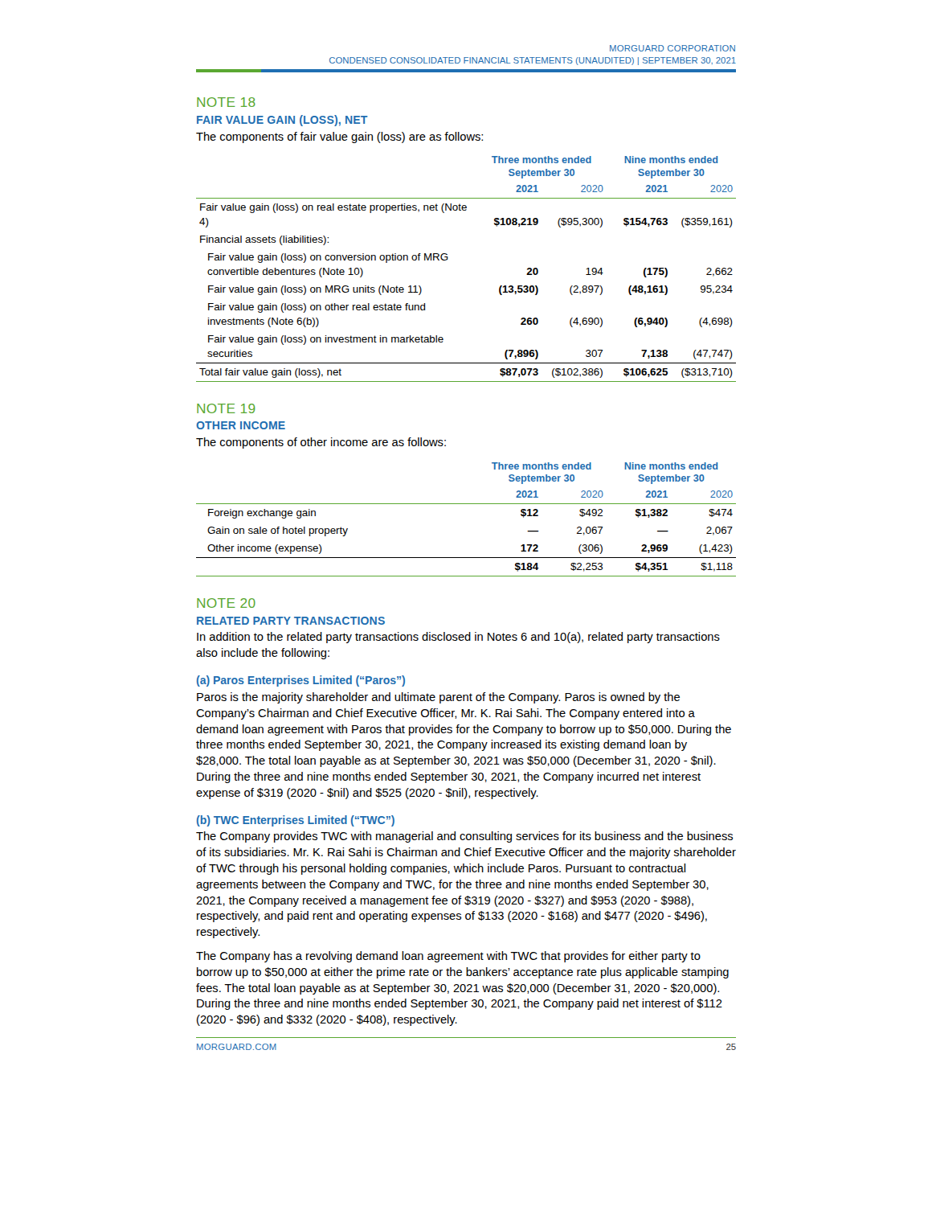MORGUARD CORPORATION
CONDENSED CONSOLIDATED FINANCIAL STATEMENTS (UNAUDITED) | SEPTEMBER 30, 2021
NOTE 18
FAIR VALUE GAIN (LOSS), NET
The components of fair value gain (loss) are as follows:
| | Three months ended September 30 | Nine months ended September 30 |
| --- | --- | --- |
| | 2021 | 2020 | 2021 | 2020 |
| Fair value gain (loss) on real estate properties, net (Note 4) | $108,219 | ($95,300) | $154,763 | ($359,161) |
| Financial assets (liabilities): | | | | |
| Fair value gain (loss) on conversion option of MRG convertible debentures (Note 10) | 20 | 194 | (175) | 2,662 |
| Fair value gain (loss) on MRG units (Note 11) | (13,530) | (2,897) | (48,161) | 95,234 |
| Fair value gain (loss) on other real estate fund investments (Note 6(b)) | 260 | (4,690) | (6,940) | (4,698) |
| Fair value gain (loss) on investment in marketable securities | (7,896) | 307 | 7,138 | (47,747) |
| Total fair value gain (loss), net | $87,073 | ($102,386) | $106,625 | ($313,710) |
NOTE 19
OTHER INCOME
The components of other income are as follows:
| | Three months ended September 30 | Nine months ended September 30 |
| --- | --- | --- |
| | 2021 | 2020 | 2021 | 2020 |
| Foreign exchange gain | $12 | $492 | $1,382 | $474 |
| Gain on sale of hotel property | — | 2,067 | — | 2,067 |
| Other income (expense) | 172 | (306) | 2,969 | (1,423) |
| | $184 | $2,253 | $4,351 | $1,118 |
NOTE 20
RELATED PARTY TRANSACTIONS
In addition to the related party transactions disclosed in Notes 6 and 10(a), related party transactions also include the following:
(a) Paros Enterprises Limited (“Paros”)
Paros is the majority shareholder and ultimate parent of the Company. Paros is owned by the Company’s Chairman and Chief Executive Officer, Mr. K. Rai Sahi. The Company entered into a demand loan agreement with Paros that provides for the Company to borrow up to $50,000. During the three months ended September 30, 2021, the Company increased its existing demand loan by $28,000. The total loan payable as at September 30, 2021 was $50,000 (December 31, 2020 - $nil). During the three and nine months ended September 30, 2021, the Company incurred net interest expense of $319 (2020 - $nil) and $525 (2020 - $nil), respectively.
(b) TWC Enterprises Limited (“TWC”)
The Company provides TWC with managerial and consulting services for its business and the business of its subsidiaries. Mr. K. Rai Sahi is Chairman and Chief Executive Officer and the majority shareholder of TWC through his personal holding companies, which include Paros. Pursuant to contractual agreements between the Company and TWC, for the three and nine months ended September 30, 2021, the Company received a management fee of $319 (2020 - $327) and $953 (2020 - $988), respectively, and paid rent and operating expenses of $133 (2020 - $168) and $477 (2020 - $496), respectively.
The Company has a revolving demand loan agreement with TWC that provides for either party to borrow up to $50,000 at either the prime rate or the bankers’ acceptance rate plus applicable stamping fees. The total loan payable as at September 30, 2021 was $20,000 (December 31, 2020 - $20,000). During the three and nine months ended September 30, 2021, the Company paid net interest of $112 (2020 - $96) and $332 (2020 - $408), respectively.
MORGUARD.COM
25